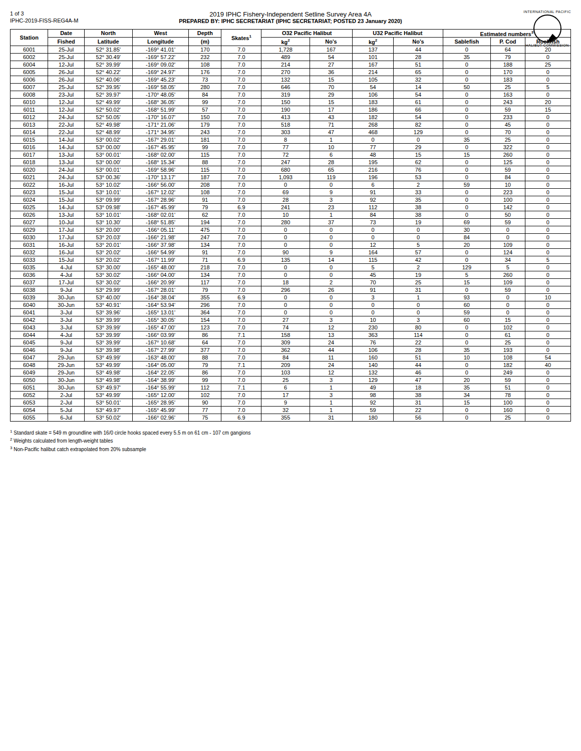1 of 3
IPHC-2019-FISS-REG4A-M
2019 IPHC Fishery-Independent Setline Survey Area 4A
PREPARED BY: IPHC SECRETARIAT (IPHC SECRETARIAT; POSTED 23 January 2020)
INTERNATIONAL PACIFIC
HALIBUT COMMISSION
| Station | Date | North | West | Depth | Skates 1 | O32 Pacific Halibut | U32 Pacific Halibut | Estimated numbers 3 |
| --- | --- | --- | --- | --- | --- | --- | --- | --- |
| Fished | Latitude | Longitude | (m) | kg 2 | No's | kg 2 | No's | Sablefish | P. Cod | Rockfish |
| 6001 | 25-Jul | 52° 31.85' | -169° 41.01' | 170 | 7.0 | 1,728 | 167 | 137 | 44 | 0 | 64 | 20 |
| 6002 | 25-Jul | 52° 30.49' | -169° 57.22' | 232 | 7.0 | 489 | 54 | 101 | 28 | 35 | 79 | 0 |
| 6004 | 12-Jul | 52° 39.99' | -169° 09.02' | 108 | 7.0 | 214 | 27 | 167 | 51 | 0 | 188 | 25 |
| 6005 | 26-Jul | 52° 40.22' | -169° 24.97' | 176 | 7.0 | 270 | 36 | 214 | 65 | 0 | 170 | 0 |
| 6006 | 26-Jul | 52° 40.06' | -169° 45.23' | 73 | 7.0 | 132 | 15 | 105 | 32 | 0 | 183 | 0 |
| 6007 | 25-Jul | 52° 39.95' | -169° 58.05' | 280 | 7.0 | 646 | 70 | 54 | 14 | 50 | 25 | 5 |
| 6008 | 23-Jul | 52° 39.97' | -170° 48.05' | 84 | 7.0 | 319 | 29 | 106 | 54 | 0 | 163 | 0 |
| 6010 | 12-Jul | 52° 49.99' | -168° 36.05' | 99 | 7.0 | 150 | 15 | 183 | 61 | 0 | 243 | 20 |
| 6011 | 12-Jul | 52° 50.02' | -168° 51.99' | 57 | 7.0 | 190 | 17 | 186 | 66 | 0 | 59 | 15 |
| 6012 | 24-Jul | 52° 50.05' | -170° 16.07' | 150 | 7.0 | 413 | 43 | 182 | 54 | 0 | 233 | 0 |
| 6013 | 22-Jul | 52° 49.98' | -171° 21.06' | 179 | 7.0 | 518 | 71 | 268 | 82 | 0 | 45 | 0 |
| 6014 | 22-Jul | 52° 48.99' | -171° 34.95' | 243 | 7.0 | 303 | 47 | 468 | 129 | 0 | 70 | 0 |
| 6015 | 14-Jul | 53° 00.02' | -167° 29.01' | 181 | 7.0 | 8 | 1 | 0 | 0 | 35 | 25 | 0 |
| 6016 | 14-Jul | 53° 00.00' | -167° 45.95' | 99 | 7.0 | 77 | 10 | 77 | 29 | 0 | 322 | 0 |
| 6017 | 13-Jul | 53° 00.01' | -168° 02.00' | 115 | 7.0 | 72 | 6 | 48 | 15 | 15 | 260 | 0 |
| 6018 | 13-Jul | 53° 00.00' | -168° 15.34' | 88 | 7.0 | 247 | 28 | 195 | 62 | 0 | 125 | 0 |
| 6020 | 24-Jul | 53° 00.01' | -169° 58.96' | 115 | 7.0 | 680 | 65 | 216 | 76 | 0 | 59 | 0 |
| 6021 | 24-Jul | 53° 00.36' | -170° 13.17' | 187 | 7.0 | 1,093 | 119 | 196 | 53 | 0 | 84 | 0 |
| 6022 | 16-Jul | 53° 10.02' | -166° 56.00' | 208 | 7.0 | 0 | 0 | 6 | 2 | 59 | 10 | 0 |
| 6023 | 15-Jul | 53° 10.01' | -167° 12.02' | 108 | 7.0 | 69 | 9 | 91 | 33 | 0 | 223 | 0 |
| 6024 | 15-Jul | 53° 09.99' | -167° 28.96' | 91 | 7.0 | 28 | 3 | 92 | 35 | 0 | 100 | 0 |
| 6025 | 14-Jul | 53° 09.98' | -167° 45.99' | 79 | 6.9 | 241 | 23 | 112 | 38 | 0 | 142 | 0 |
| 6026 | 13-Jul | 53° 10.01' | -168° 02.01' | 62 | 7.0 | 10 | 1 | 84 | 38 | 0 | 50 | 0 |
| 6027 | 10-Jul | 53° 10.30' | -168° 51.85' | 194 | 7.0 | 280 | 37 | 73 | 19 | 69 | 59 | 0 |
| 6029 | 17-Jul | 53° 20.00' | -166° 05.11' | 475 | 7.0 | 0 | 0 | 0 | 0 | 30 | 0 | 0 |
| 6030 | 17-Jul | 53° 20.03' | -166° 21.98' | 247 | 7.0 | 0 | 0 | 0 | 0 | 84 | 0 | 0 |
| 6031 | 16-Jul | 53° 20.01' | -166° 37.98' | 134 | 7.0 | 0 | 0 | 12 | 5 | 20 | 109 | 0 |
| 6032 | 16-Jul | 53° 20.02' | -166° 54.99' | 91 | 7.0 | 90 | 9 | 164 | 57 | 0 | 124 | 0 |
| 6033 | 15-Jul | 53° 20.02' | -167° 11.99' | 71 | 6.9 | 135 | 14 | 115 | 42 | 0 | 34 | 5 |
| 6035 | 4-Jul | 53° 30.00' | -165° 48.00' | 218 | 7.0 | 0 | 0 | 5 | 2 | 129 | 5 | 0 |
| 6036 | 4-Jul | 53° 30.02' | -166° 04.00' | 134 | 7.0 | 0 | 0 | 45 | 19 | 5 | 260 | 0 |
| 6037 | 17-Jul | 53° 30.02' | -166° 20.99' | 117 | 7.0 | 18 | 2 | 70 | 25 | 15 | 109 | 0 |
| 6038 | 9-Jul | 53° 29.99' | -167° 28.01' | 79 | 7.0 | 296 | 26 | 91 | 31 | 0 | 59 | 0 |
| 6039 | 30-Jun | 53° 40.00' | -164° 38.04' | 355 | 6.9 | 0 | 0 | 3 | 1 | 93 | 0 | 10 |
| 6040 | 30-Jun | 53° 40.91' | -164° 53.94' | 296 | 7.0 | 0 | 0 | 0 | 0 | 60 | 0 | 0 |
| 6041 | 3-Jul | 53° 39.96' | -165° 13.01' | 364 | 7.0 | 0 | 0 | 0 | 0 | 59 | 0 | 0 |
| 6042 | 3-Jul | 53° 39.99' | -165° 30.05' | 154 | 7.0 | 27 | 3 | 10 | 3 | 60 | 15 | 0 |
| 6043 | 3-Jul | 53° 39.99' | -165° 47.00' | 123 | 7.0 | 74 | 12 | 230 | 80 | 0 | 102 | 0 |
| 6044 | 4-Jul | 53° 39.99' | -166° 03.99' | 86 | 7.1 | 158 | 13 | 363 | 114 | 0 | 61 | 0 |
| 6045 | 9-Jul | 53° 39.99' | -167° 10.68' | 64 | 7.0 | 309 | 24 | 76 | 22 | 0 | 25 | 0 |
| 6046 | 9-Jul | 53° 39.98' | -167° 27.99' | 377 | 7.0 | 362 | 44 | 106 | 28 | 35 | 193 | 0 |
| 6047 | 29-Jun | 53° 49.99' | -163° 48.00' | 88 | 7.0 | 84 | 11 | 160 | 51 | 10 | 108 | 54 |
| 6048 | 29-Jun | 53° 49.99' | -164° 05.00' | 79 | 7.1 | 209 | 24 | 140 | 44 | 0 | 182 | 40 |
| 6049 | 29-Jun | 53° 49.98' | -164° 22.05' | 86 | 7.0 | 103 | 12 | 132 | 46 | 0 | 249 | 0 |
| 6050 | 30-Jun | 53° 49.98' | -164° 38.99' | 99 | 7.0 | 25 | 3 | 129 | 47 | 20 | 59 | 0 |
| 6051 | 30-Jun | 53° 49.97' | -164° 55.99' | 112 | 7.1 | 6 | 1 | 49 | 18 | 35 | 51 | 0 |
| 6052 | 2-Jul | 53° 49.99' | -165° 12.00' | 102 | 7.0 | 17 | 3 | 98 | 38 | 34 | 78 | 0 |
| 6053 | 2-Jul | 53° 50.01' | -165° 28.95' | 90 | 7.0 | 9 | 1 | 92 | 31 | 15 | 100 | 0 |
| 6054 | 5-Jul | 53° 49.97' | -165° 45.99' | 77 | 7.0 | 32 | 1 | 59 | 22 | 0 | 160 | 0 |
| 6055 | 6-Jul | 53° 50.02' | -166° 02.96' | 75 | 6.9 | 355 | 31 | 180 | 56 | 0 | 25 | 0 |
1 Standard skate = 549 m groundline with 16/0 circle hooks spaced every 5.5 m on 61 cm - 107 cm gangions
2 Weights calculated from length-weight tables
3 Non-Pacific halibut catch extrapolated from 20% subsample